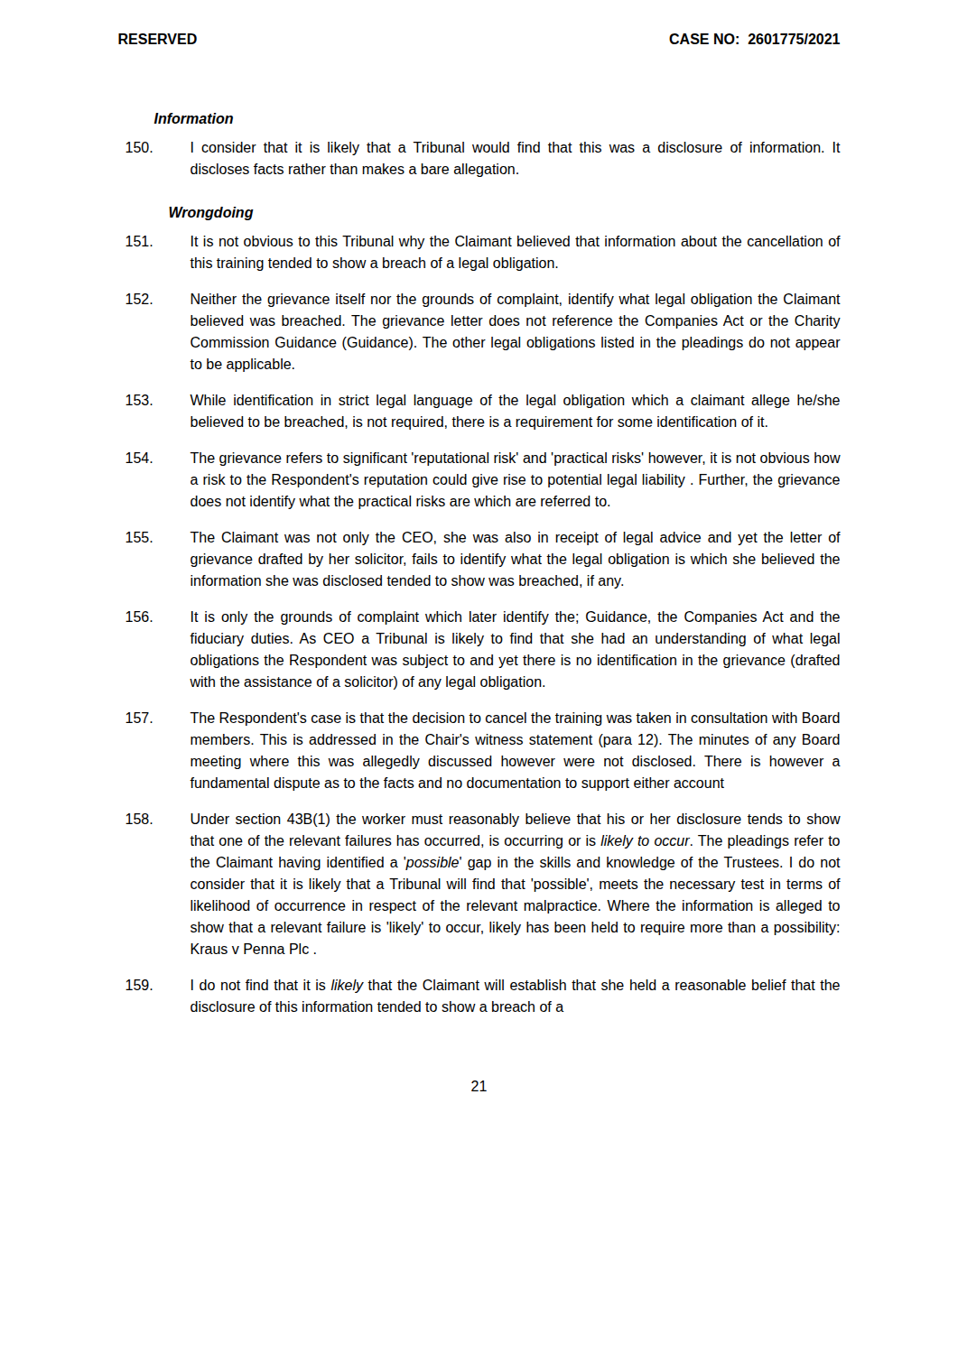RESERVED CASE NO: 2601775/2021
Information
150. I consider that it is likely that a Tribunal would find that this was a disclosure of information. It discloses facts rather than makes a bare allegation.
Wrongdoing
151. It is not obvious to this Tribunal why the Claimant believed that information about the cancellation of this training tended to show a breach of a legal obligation.
152. Neither the grievance itself nor the grounds of complaint, identify what legal obligation the Claimant believed was breached. The grievance letter does not reference the Companies Act or the Charity Commission Guidance (Guidance). The other legal obligations listed in the pleadings do not appear to be applicable.
153. While identification in strict legal language of the legal obligation which a claimant allege he/she believed to be breached, is not required, there is a requirement for some identification of it.
154. The grievance refers to significant 'reputational risk' and 'practical risks' however, it is not obvious how a risk to the Respondent's reputation could give rise to potential legal liability . Further, the grievance does not identify what the practical risks are which are referred to.
155. The Claimant was not only the CEO, she was also in receipt of legal advice and yet the letter of grievance drafted by her solicitor, fails to identify what the legal obligation is which she believed the information she was disclosed tended to show was breached, if any.
156. It is only the grounds of complaint which later identify the; Guidance, the Companies Act and the fiduciary duties. As CEO a Tribunal is likely to find that she had an understanding of what legal obligations the Respondent was subject to and yet there is no identification in the grievance (drafted with the assistance of a solicitor) of any legal obligation.
157. The Respondent's case is that the decision to cancel the training was taken in consultation with Board members. This is addressed in the Chair's witness statement (para 12). The minutes of any Board meeting where this was allegedly discussed however were not disclosed. There is however a fundamental dispute as to the facts and no documentation to support either account
158. Under section 43B(1) the worker must reasonably believe that his or her disclosure tends to show that one of the relevant failures has occurred, is occurring or is likely to occur. The pleadings refer to the Claimant having identified a 'possible' gap in the skills and knowledge of the Trustees. I do not consider that it is likely that a Tribunal will find that 'possible', meets the necessary test in terms of likelihood of occurrence in respect of the relevant malpractice. Where the information is alleged to show that a relevant failure is 'likely' to occur, likely has been held to require more than a possibility: Kraus v Penna Plc .
159. I do not find that it is likely that the Claimant will establish that she held a reasonable belief that the disclosure of this information tended to show a breach of a
21